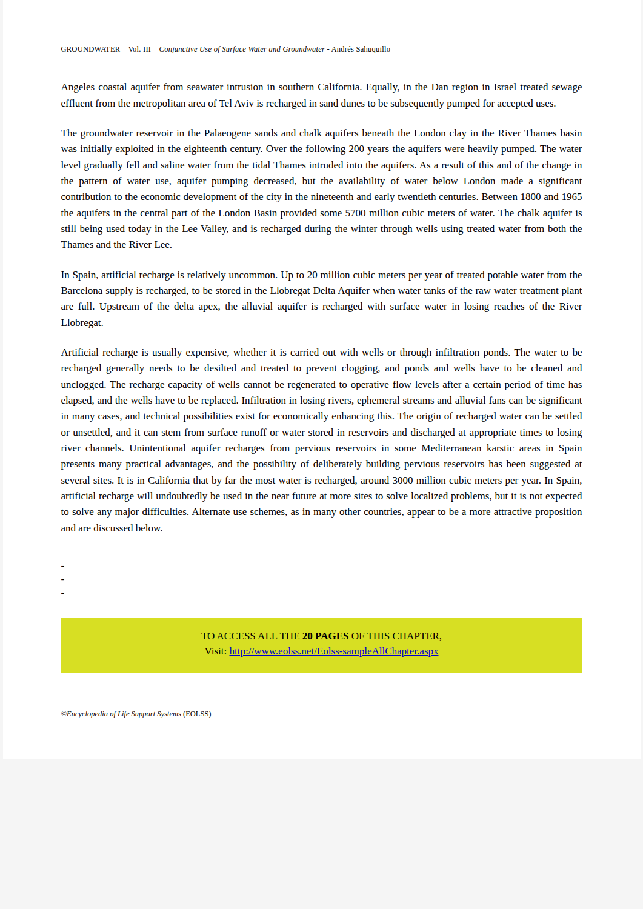GROUNDWATER – Vol. III – Conjunctive Use of Surface Water and Groundwater - Andrés Sahuquillo
Angeles coastal aquifer from seawater intrusion in southern California. Equally, in the Dan region in Israel treated sewage effluent from the metropolitan area of Tel Aviv is recharged in sand dunes to be subsequently pumped for accepted uses.
The groundwater reservoir in the Palaeogene sands and chalk aquifers beneath the London clay in the River Thames basin was initially exploited in the eighteenth century. Over the following 200 years the aquifers were heavily pumped. The water level gradually fell and saline water from the tidal Thames intruded into the aquifers. As a result of this and of the change in the pattern of water use, aquifer pumping decreased, but the availability of water below London made a significant contribution to the economic development of the city in the nineteenth and early twentieth centuries. Between 1800 and 1965 the aquifers in the central part of the London Basin provided some 5700 million cubic meters of water. The chalk aquifer is still being used today in the Lee Valley, and is recharged during the winter through wells using treated water from both the Thames and the River Lee.
In Spain, artificial recharge is relatively uncommon. Up to 20 million cubic meters per year of treated potable water from the Barcelona supply is recharged, to be stored in the Llobregat Delta Aquifer when water tanks of the raw water treatment plant are full. Upstream of the delta apex, the alluvial aquifer is recharged with surface water in losing reaches of the River Llobregat.
Artificial recharge is usually expensive, whether it is carried out with wells or through infiltration ponds. The water to be recharged generally needs to be desilted and treated to prevent clogging, and ponds and wells have to be cleaned and unclogged. The recharge capacity of wells cannot be regenerated to operative flow levels after a certain period of time has elapsed, and the wells have to be replaced. Infiltration in losing rivers, ephemeral streams and alluvial fans can be significant in many cases, and technical possibilities exist for economically enhancing this. The origin of recharged water can be settled or unsettled, and it can stem from surface runoff or water stored in reservoirs and discharged at appropriate times to losing river channels. Unintentional aquifer recharges from pervious reservoirs in some Mediterranean karstic areas in Spain presents many practical advantages, and the possibility of deliberately building pervious reservoirs has been suggested at several sites. It is in California that by far the most water is recharged, around 3000 million cubic meters per year. In Spain, artificial recharge will undoubtedly be used in the near future at more sites to solve localized problems, but it is not expected to solve any major difficulties. Alternate use schemes, as in many other countries, appear to be a more attractive proposition and are discussed below.
- - -
TO ACCESS ALL THE 20 PAGES OF THIS CHAPTER,
Visit: http://www.eolss.net/Eolss-sampleAllChapter.aspx
©Encyclopedia of Life Support Systems (EOLSS)